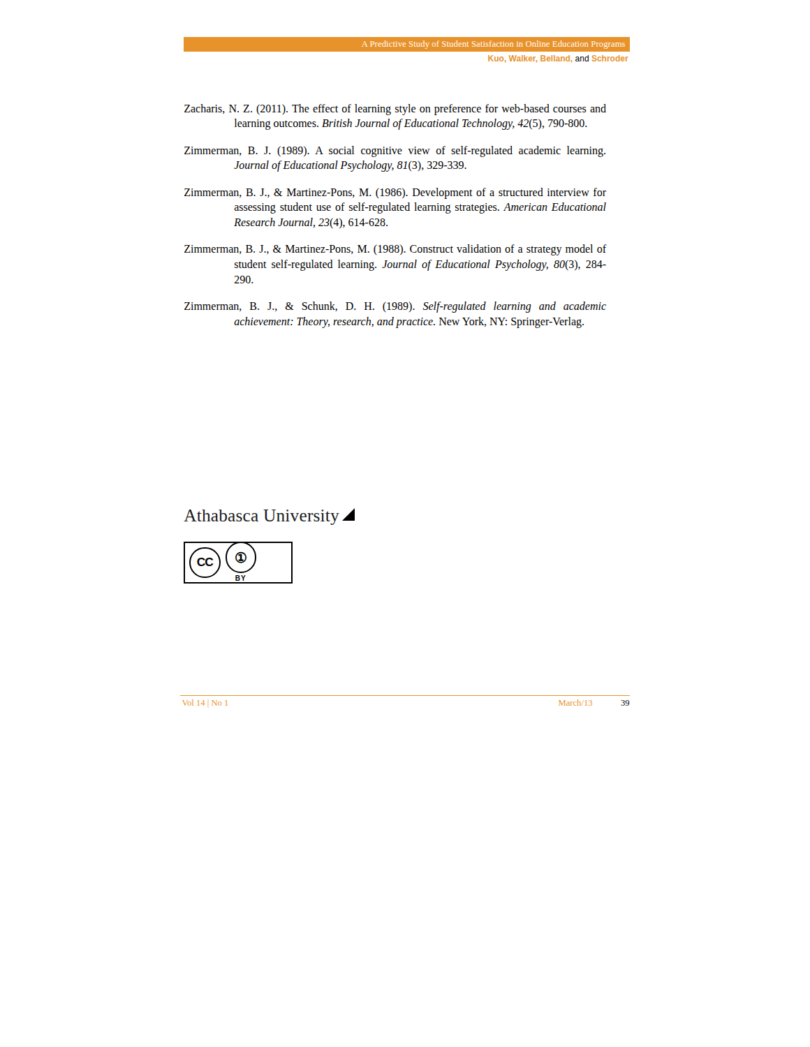A Predictive Study of Student Satisfaction in Online Education Programs
Kuo, Walker, Belland, and Schroder
Zacharis, N. Z. (2011). The effect of learning style on preference for web-based courses and learning outcomes. British Journal of Educational Technology, 42(5), 790-800.
Zimmerman, B. J. (1989). A social cognitive view of self-regulated academic learning. Journal of Educational Psychology, 81(3), 329-339.
Zimmerman, B. J., & Martinez-Pons, M. (1986). Development of a structured interview for assessing student use of self-regulated learning strategies. American Educational Research Journal, 23(4), 614-628.
Zimmerman, B. J., & Martinez-Pons, M. (1988). Construct validation of a strategy model of student self-regulated learning. Journal of Educational Psychology, 80(3), 284-290.
Zimmerman, B. J., & Schunk, D. H. (1989). Self-regulated learning and academic achievement: Theory, research, and practice. New York, NY: Springer-Verlag.
Athabasca University
CC
①
BY
Vol 14 | No 1
March/13 39